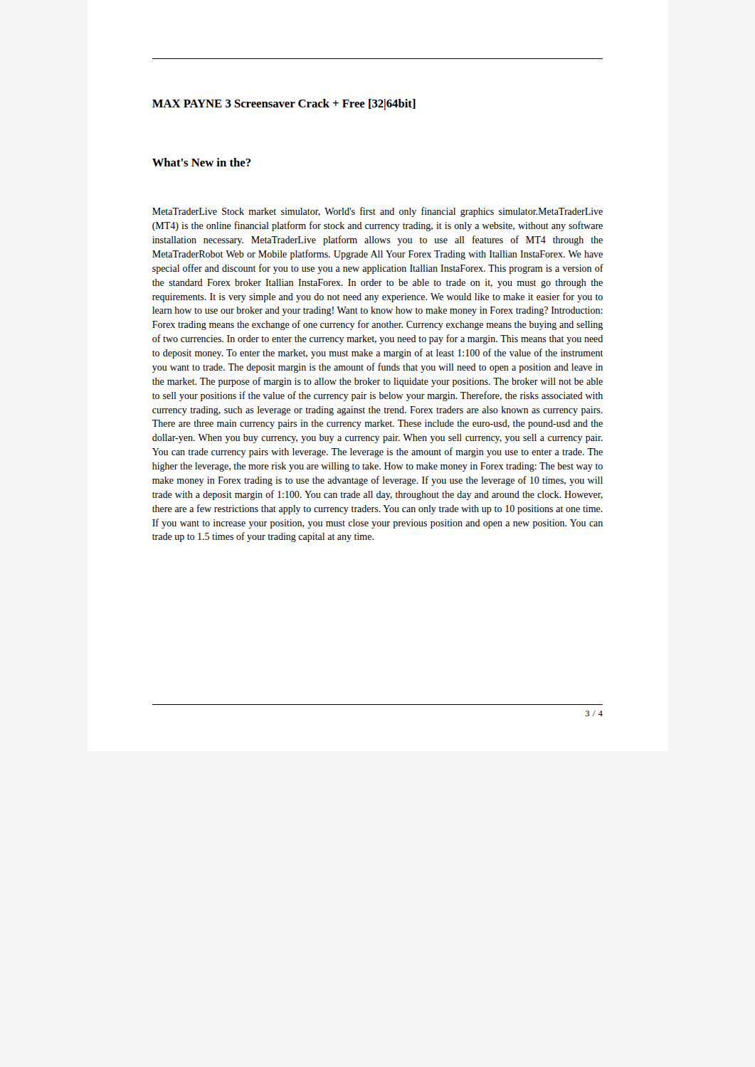MAX PAYNE 3 Screensaver Crack + Free [32|64bit]
What's New in the?
MetaTraderLive Stock market simulator, World's first and only financial graphics simulator.MetaTraderLive (MT4) is the online financial platform for stock and currency trading, it is only a website, without any software installation necessary. MetaTraderLive platform allows you to use all features of MT4 through the MetaTraderRobot Web or Mobile platforms. Upgrade All Your Forex Trading with Itallian InstaForex. We have special offer and discount for you to use you a new application Itallian InstaForex. This program is a version of the standard Forex broker Itallian InstaForex. In order to be able to trade on it, you must go through the requirements. It is very simple and you do not need any experience. We would like to make it easier for you to learn how to use our broker and your trading! Want to know how to make money in Forex trading? Introduction: Forex trading means the exchange of one currency for another. Currency exchange means the buying and selling of two currencies. In order to enter the currency market, you need to pay for a margin. This means that you need to deposit money. To enter the market, you must make a margin of at least 1:100 of the value of the instrument you want to trade. The deposit margin is the amount of funds that you will need to open a position and leave in the market. The purpose of margin is to allow the broker to liquidate your positions. The broker will not be able to sell your positions if the value of the currency pair is below your margin. Therefore, the risks associated with currency trading, such as leverage or trading against the trend. Forex traders are also known as currency pairs. There are three main currency pairs in the currency market. These include the euro-usd, the pound-usd and the dollar-yen. When you buy currency, you buy a currency pair. When you sell currency, you sell a currency pair. You can trade currency pairs with leverage. The leverage is the amount of margin you use to enter a trade. The higher the leverage, the more risk you are willing to take. How to make money in Forex trading: The best way to make money in Forex trading is to use the advantage of leverage. If you use the leverage of 10 times, you will trade with a deposit margin of 1:100. You can trade all day, throughout the day and around the clock. However, there are a few restrictions that apply to currency traders. You can only trade with up to 10 positions at one time. If you want to increase your position, you must close your previous position and open a new position. You can trade up to 1.5 times of your trading capital at any time.
3 / 4